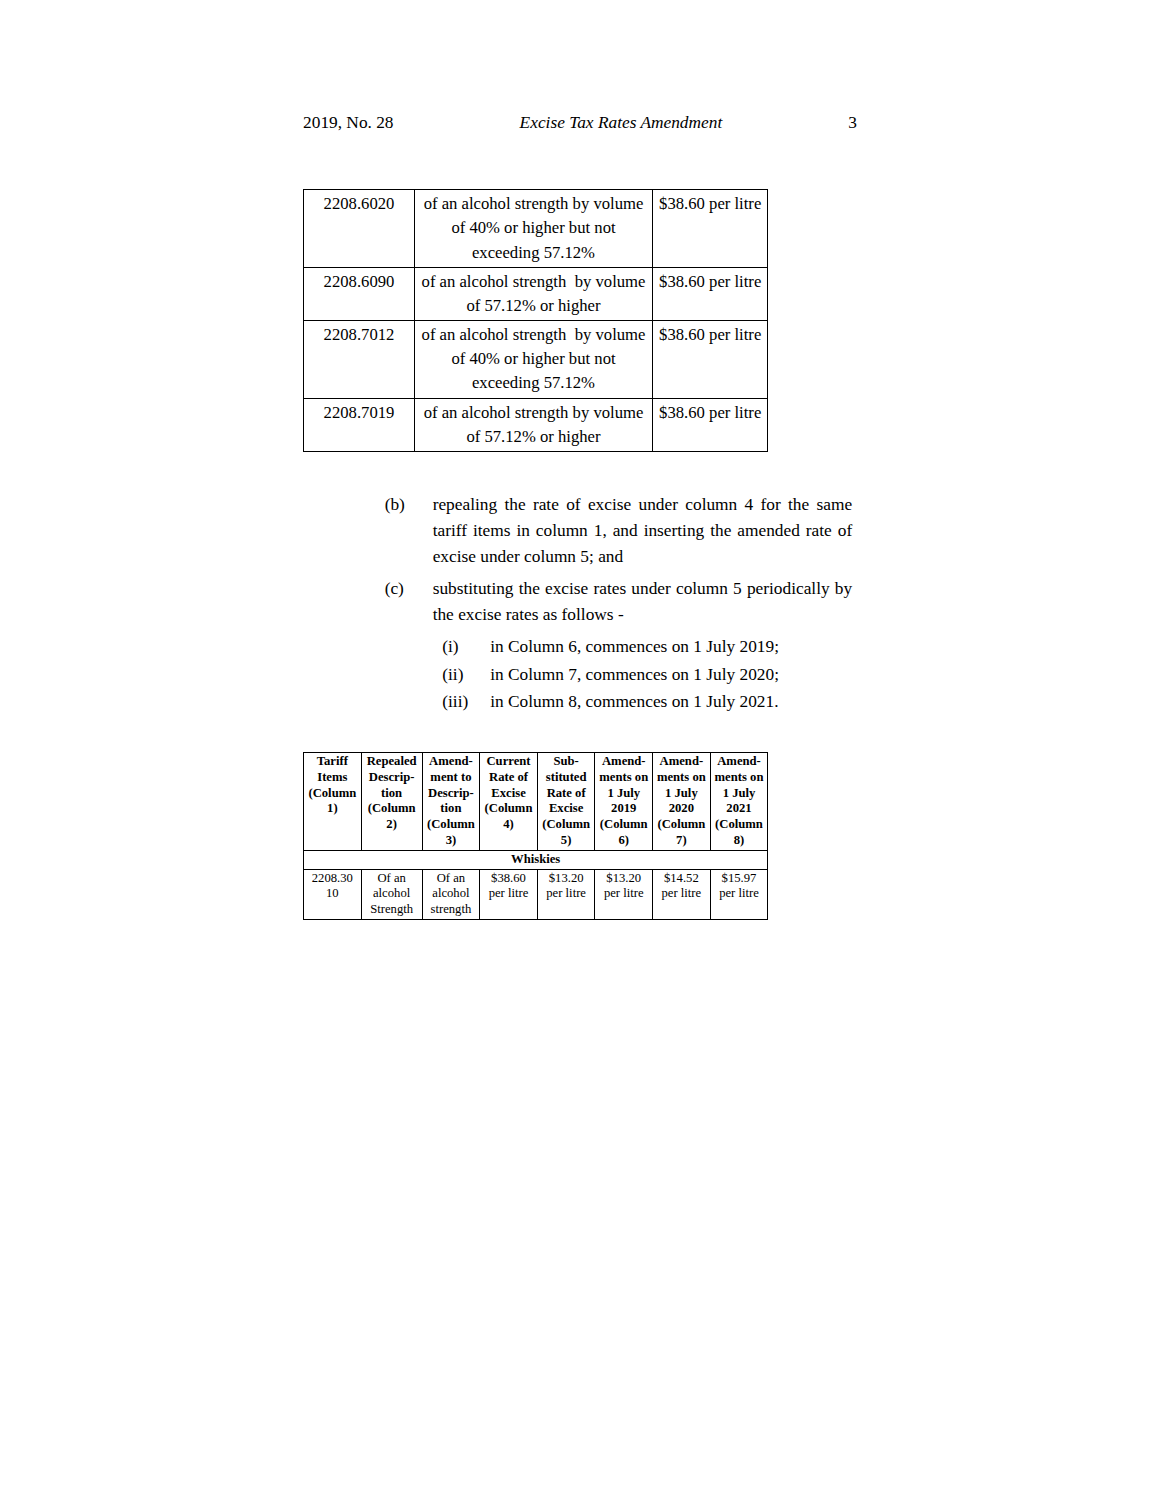2019, No. 28
Excise Tax Rates Amendment
3
| 2208.6020 | of an alcohol strength by volume of 40% or higher but not exceeding 57.12% | $38.60 per litre |
| 2208.6090 | of an alcohol strength by volume of 57.12% or higher | $38.60 per litre |
| 2208.7012 | of an alcohol strength by volume of 40% or higher but not exceeding 57.12% | $38.60 per litre |
| 2208.7019 | of an alcohol strength by volume of 57.12% or higher | $38.60 per litre |
(b)
repealing the rate of excise under column 4 for the same tariff items in column 1, and inserting the amended rate of excise under column 5; and
(c)
substituting the excise rates under column 5 periodically by the excise rates as follows -
(i)
in Column 6, commences on 1 July 2019;
(ii)
in Column 7, commences on 1 July 2020;
(iii)
in Column 8, commences on 1 July 2021.
| Tariff Items (Column 1) | Repealed Descrip-tion (Column 2) | Amend-ment to Descrip-tion (Column 3) | Current Rate of Excise (Column 4) | Sub-stituted Rate of Excise (Column 5) | Amend-ments on 1 July 2019 (Column 6) | Amend-ments on 1 July 2020 (Column 7) | Amend-ments on 1 July 2021 (Column 8) |
| --- | --- | --- | --- | --- | --- | --- | --- |
| Whiskies |
| 2208.30 10 | Of an alcohol Strength | Of an alcohol strength | $38.60 per litre | $13.20 per litre | $13.20 per litre | $14.52 per litre | $15.97 per litre |